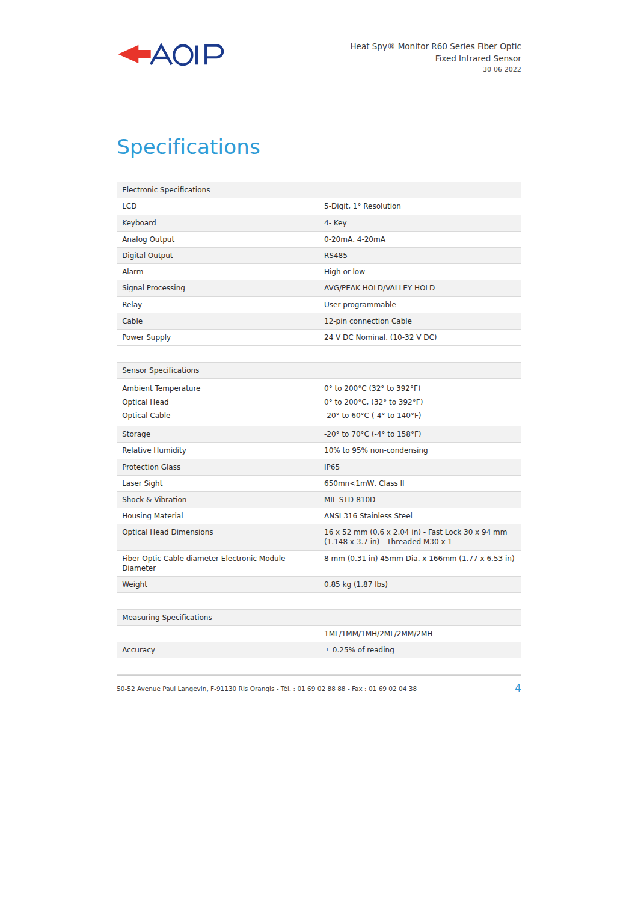Heat Spy® Monitor R60 Series Fiber Optic
Fixed Infrared Sensor
30-06-2022
Specifications
| Electronic Specifications |
| LCD | 5-Digit, 1° Resolution |
| Keyboard | 4- Key |
| Analog Output | 0-20mA, 4-20mA |
| Digital Output | RS485 |
| Alarm | High or low |
| Signal Processing | AVG/PEAK HOLD/VALLEY HOLD |
| Relay | User programmable |
| Cable | 12-pin connection Cable |
| Power Supply | 24 V DC Nominal, (10-32 V DC) |
| Sensor Specifications |
| Ambient Temperature Optical Head Optical Cable | 0° to 200°C (32° to 392°F) 0° to 200°C, (32° to 392°F) -20° to 60°C (-4° to 140°F) |
| Storage | -20° to 70°C (-4° to 158°F) |
| Relative Humidity | 10% to 95% non-condensing |
| Protection Glass | IP65 |
| Laser Sight | 650mn<1mW, Class II |
| Shock & Vibration | MIL-STD-810D |
| Housing Material | ANSI 316 Stainless Steel |
| Optical Head Dimensions | 16 x 52 mm (0.6 x 2.04 in) - Fast Lock 30 x 94 mm (1.148 x 3.7 in) - Threaded M30 x 1 |
| Fiber Optic Cable diameter Electronic Module Diameter | 8 mm (0.31 in) 45mm Dia. x 166mm (1.77 x 6.53 in) |
| Weight | 0.85 kg (1.87 lbs) |
| Measuring Specifications |
| | 1ML/1MM/1MH/2ML/2MM/2MH |
| Accuracy | ± 0.25% of reading |
50-52 Avenue Paul Langevin, F-91130 Ris Orangis - Tél. : 01 69 02 88 88 - Fax : 01 69 02 04 38
4